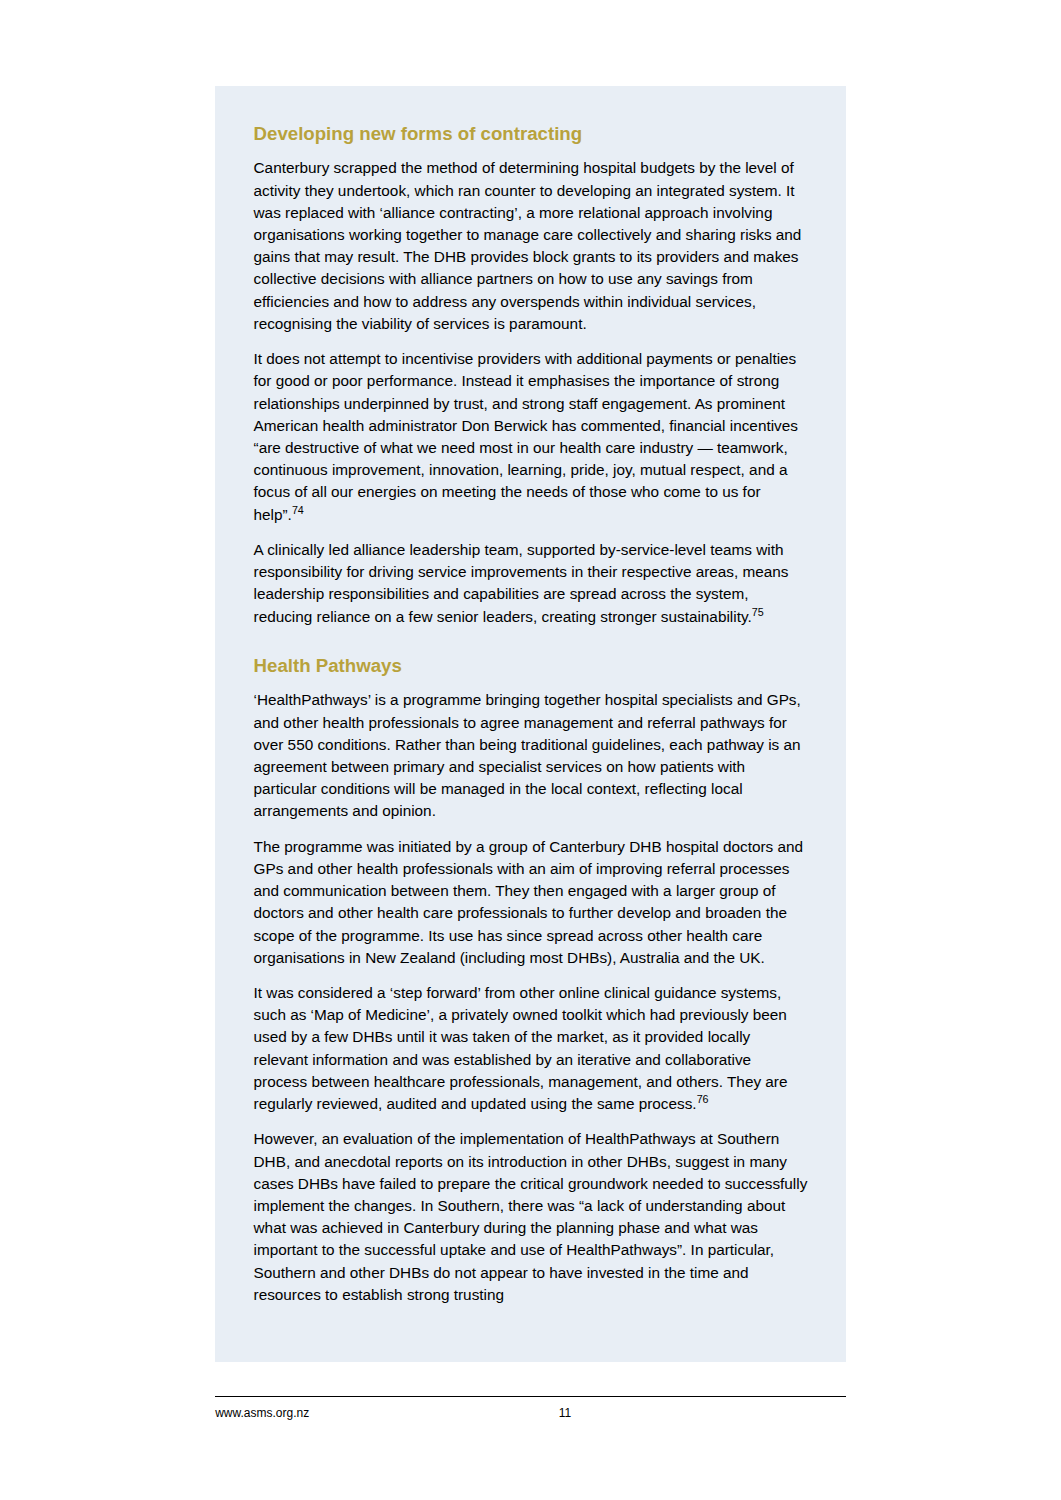Developing new forms of contracting
Canterbury scrapped the method of determining hospital budgets by the level of activity they undertook, which ran counter to developing an integrated system. It was replaced with ‘alliance contracting’, a more relational approach involving organisations working together to manage care collectively and sharing risks and gains that may result. The DHB provides block grants to its providers and makes collective decisions with alliance partners on how to use any savings from efficiencies and how to address any overspends within individual services, recognising the viability of services is paramount.
It does not attempt to incentivise providers with additional payments or penalties for good or poor performance. Instead it emphasises the importance of strong relationships underpinned by trust, and strong staff engagement. As prominent American health administrator Don Berwick has commented, financial incentives “are destructive of what we need most in our health care industry — teamwork, continuous improvement, innovation, learning, pride, joy, mutual respect, and a focus of all our energies on meeting the needs of those who come to us for help”.74
A clinically led alliance leadership team, supported by-service-level teams with responsibility for driving service improvements in their respective areas, means leadership responsibilities and capabilities are spread across the system, reducing reliance on a few senior leaders, creating stronger sustainability.75
Health Pathways
‘HealthPathways’ is a programme bringing together hospital specialists and GPs, and other health professionals to agree management and referral pathways for over 550 conditions. Rather than being traditional guidelines, each pathway is an agreement between primary and specialist services on how patients with particular conditions will be managed in the local context, reflecting local arrangements and opinion.
The programme was initiated by a group of Canterbury DHB hospital doctors and GPs and other health professionals with an aim of improving referral processes and communication between them. They then engaged with a larger group of doctors and other health care professionals to further develop and broaden the scope of the programme. Its use has since spread across other health care organisations in New Zealand (including most DHBs), Australia and the UK.
It was considered a ‘step forward’ from other online clinical guidance systems, such as ‘Map of Medicine’, a privately owned toolkit which had previously been used by a few DHBs until it was taken of the market, as it provided locally relevant information and was established by an iterative and collaborative process between healthcare professionals, management, and others. They are regularly reviewed, audited and updated using the same process.76
However, an evaluation of the implementation of HealthPathways at Southern DHB, and anecdotal reports on its introduction in other DHBs, suggest in many cases DHBs have failed to prepare the critical groundwork needed to successfully implement the changes. In Southern, there was “a lack of understanding about what was achieved in Canterbury during the planning phase and what was important to the successful uptake and use of HealthPathways”. In particular, Southern and other DHBs do not appear to have invested in the time and resources to establish strong trusting
www.asms.org.nz 11